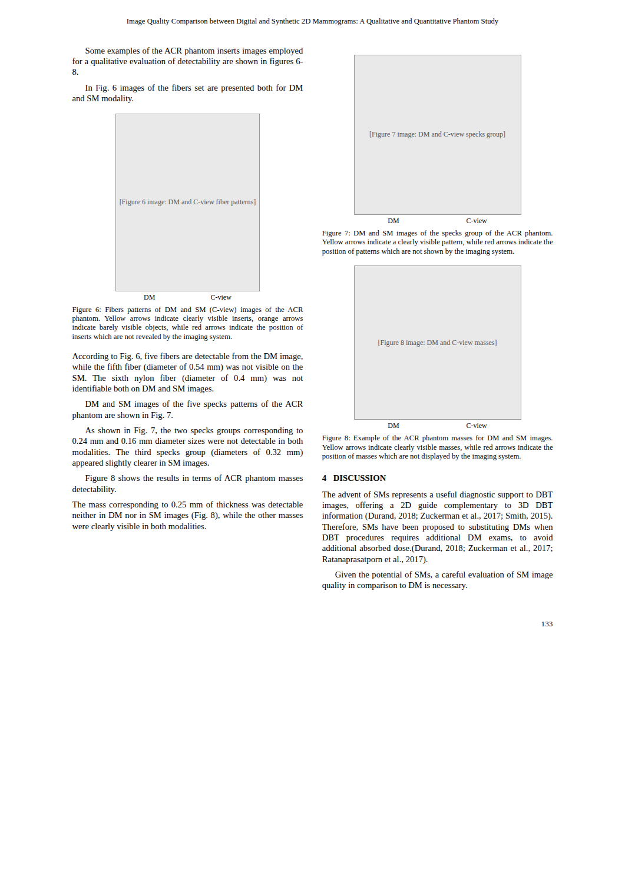Image Quality Comparison between Digital and Synthetic 2D Mammograms: A Qualitative and Quantitative Phantom Study
Some examples of the ACR phantom inserts images employed for a qualitative evaluation of detectability are shown in figures 6-8.
In Fig. 6 images of the fibers set are presented both for DM and SM modality.
[Figure 6 image: DM and C-view fiber patterns]
DM C-view
Figure 6: Fibers patterns of DM and SM (C-view) images of the ACR phantom. Yellow arrows indicate clearly visible inserts, orange arrows indicate barely visible objects, while red arrows indicate the position of inserts which are not revealed by the imaging system.
According to Fig. 6, five fibers are detectable from the DM image, while the fifth fiber (diameter of 0.54 mm) was not visible on the SM. The sixth nylon fiber (diameter of 0.4 mm) was not identifiable both on DM and SM images.
DM and SM images of the five specks patterns of the ACR phantom are shown in Fig. 7.
As shown in Fig. 7, the two specks groups corresponding to 0.24 mm and 0.16 mm diameter sizes were not detectable in both modalities. The third specks group (diameters of 0.32 mm) appeared slightly clearer in SM images.
Figure 8 shows the results in terms of ACR phantom masses detectability.
The mass corresponding to 0.25 mm of thickness was detectable neither in DM nor in SM images (Fig. 8), while the other masses were clearly visible in both modalities.
[Figure 7 image: DM and C-view specks group]
DM C-view
Figure 7: DM and SM images of the specks group of the ACR phantom. Yellow arrows indicate a clearly visible pattern, while red arrows indicate the position of patterns which are not shown by the imaging system.
[Figure 8 image: DM and C-view masses]
DM C-view
Figure 8: Example of the ACR phantom masses for DM and SM images. Yellow arrows indicate clearly visible masses, while red arrows indicate the position of masses which are not displayed by the imaging system.
4 DISCUSSION
The advent of SMs represents a useful diagnostic support to DBT images, offering a 2D guide complementary to 3D DBT information (Durand, 2018; Zuckerman et al., 2017; Smith, 2015). Therefore, SMs have been proposed to substituting DMs when DBT procedures requires additional DM exams, to avoid additional absorbed dose.(Durand, 2018; Zuckerman et al., 2017; Ratanaprasatporn et al., 2017).
Given the potential of SMs, a careful evaluation of SM image quality in comparison to DM is necessary.
133